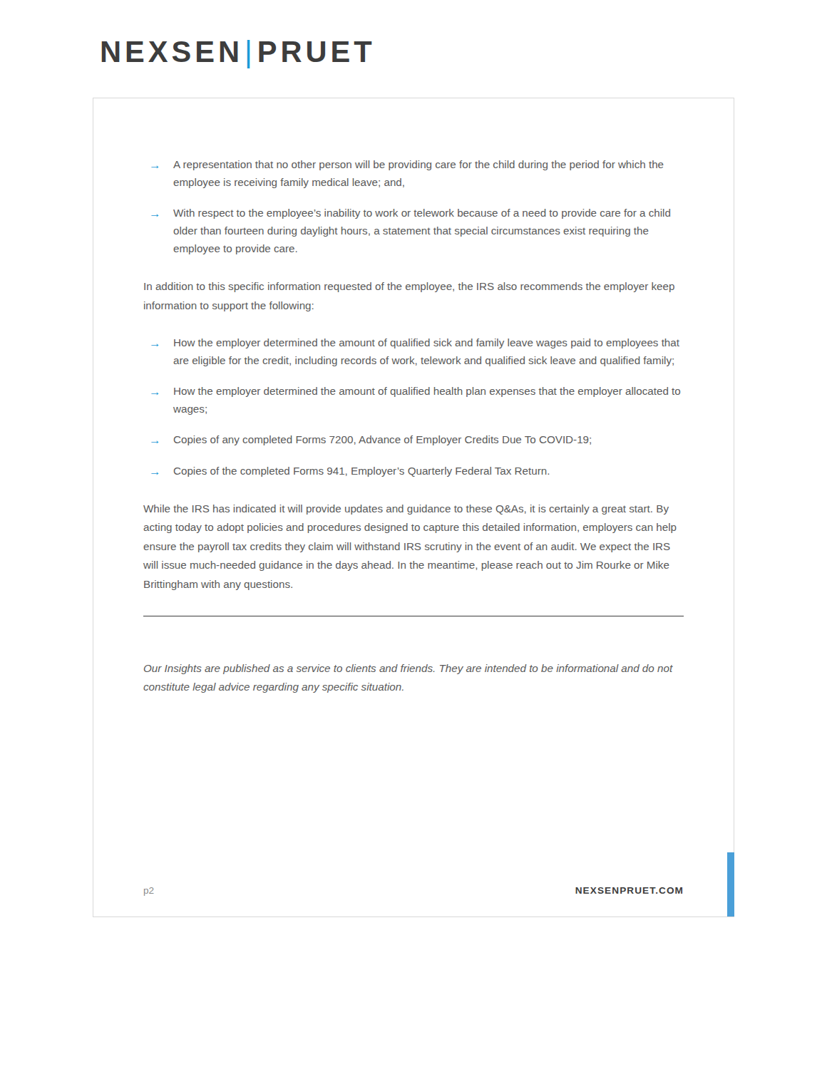NEXSEN|PRUET
A representation that no other person will be providing care for the child during the period for which the employee is receiving family medical leave; and,
With respect to the employee’s inability to work or telework because of a need to provide care for a child older than fourteen during daylight hours, a statement that special circumstances exist requiring the employee to provide care.
In addition to this specific information requested of the employee, the IRS also recommends the employer keep information to support the following:
How the employer determined the amount of qualified sick and family leave wages paid to employees that are eligible for the credit, including records of work, telework and qualified sick leave and qualified family;
How the employer determined the amount of qualified health plan expenses that the employer allocated to wages;
Copies of any completed Forms 7200, Advance of Employer Credits Due To COVID-19;
Copies of the completed Forms 941, Employer’s Quarterly Federal Tax Return.
While the IRS has indicated it will provide updates and guidance to these Q&As, it is certainly a great start. By acting today to adopt policies and procedures designed to capture this detailed information, employers can help ensure the payroll tax credits they claim will withstand IRS scrutiny in the event of an audit. We expect the IRS will issue much-needed guidance in the days ahead. In the meantime, please reach out to Jim Rourke or Mike Brittingham with any questions.
Our Insights are published as a service to clients and friends. They are intended to be informational and do not constitute legal advice regarding any specific situation.
p2 NEXSENPRUET.COM